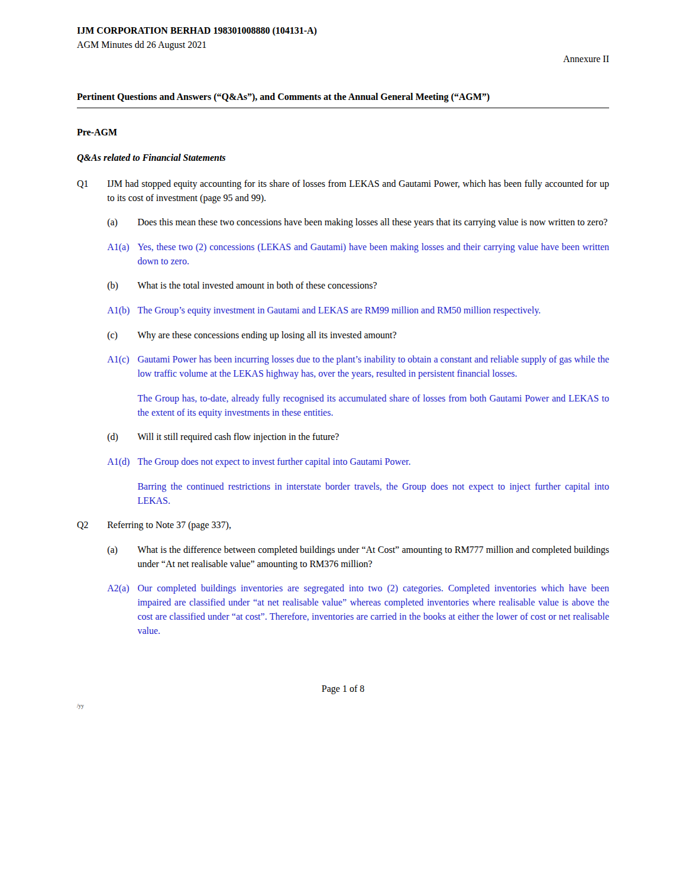IJM CORPORATION BERHAD 198301008880 (104131-A)
AGM Minutes dd 26 August 2021
Annexure II
Pertinent Questions and Answers (“Q&As”), and Comments at the Annual General Meeting (“AGM”)
Pre-AGM
Q&As related to Financial Statements
| Q1 | IJM had stopped equity accounting for its share of losses from LEKAS and Gautami Power, which has been fully accounted for up to its cost of investment (page 95 and 99). |
| | (a) | Does this mean these two concessions have been making losses all these years that its carrying value is now written to zero? |
| | A1(a) | Yes, these two (2) concessions (LEKAS and Gautami) have been making losses and their carrying value have been written down to zero. |
| | (b) | What is the total invested amount in both of these concessions? |
| | A1(b) | The Group’s equity investment in Gautami and LEKAS are RM99 million and RM50 million respectively. |
| | (c) | Why are these concessions ending up losing all its invested amount? |
| | A1(c) | Gautami Power has been incurring losses due to the plant’s inability to obtain a constant and reliable supply of gas while the low traffic volume at the LEKAS highway has, over the years, resulted in persistent financial losses. The Group has, to-date, already fully recognised its accumulated share of losses from both Gautami Power and LEKAS to the extent of its equity investments in these entities. |
| | (d) | Will it still required cash flow injection in the future? |
| | A1(d) | The Group does not expect to invest further capital into Gautami Power. Barring the continued restrictions in interstate border travels, the Group does not expect to inject further capital into LEKAS. |
| Q2 | Referring to Note 37 (page 337), |
| | (a) | What is the difference between completed buildings under “At Cost” amounting to RM777 million and completed buildings under “At net realisable value” amounting to RM376 million? |
| | A2(a) | Our completed buildings inventories are segregated into two (2) categories. Completed inventories which have been impaired are classified under “at net realisable value” whereas completed inventories where realisable value is above the cost are classified under “at cost”. Therefore, inventories are carried in the books at either the lower of cost or net realisable value. |
Page 1 of 8
/yy